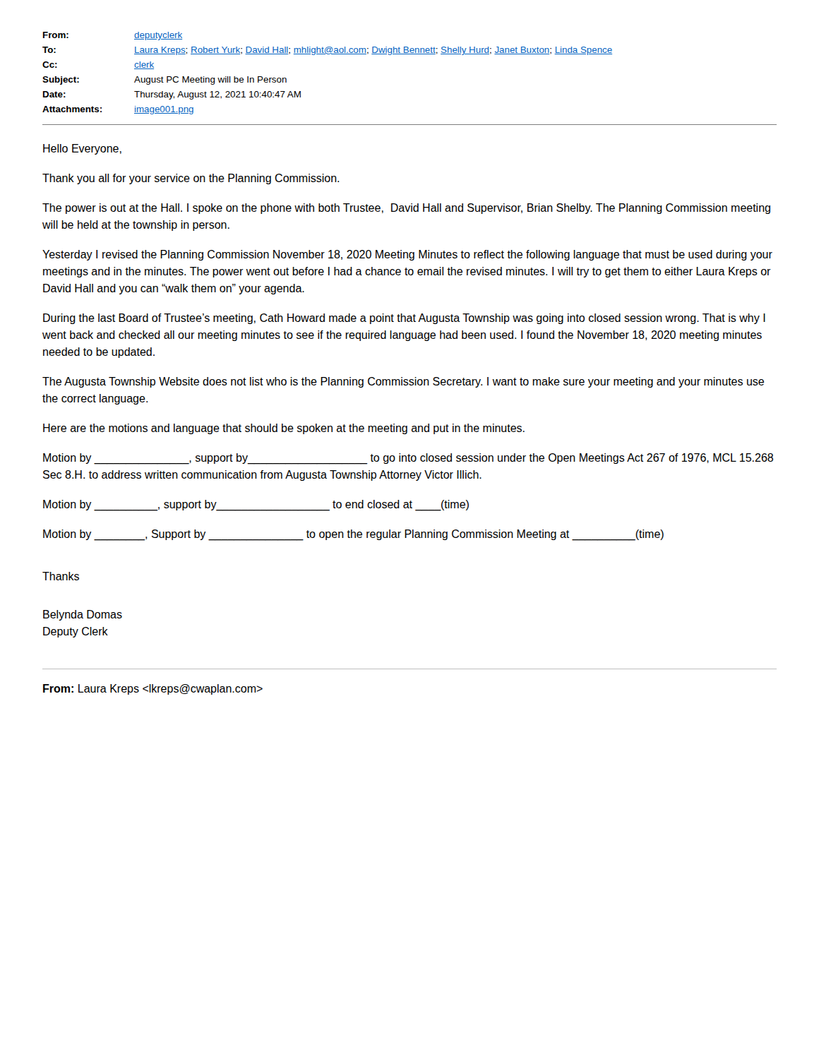| From: | deputyclerk |
| To: | Laura Kreps ; Robert Yurk ; David Hall ; mhlight@aol.com ; Dwight Bennett ; Shelly Hurd ; Janet Buxton ; Linda Spence |
| Cc: | clerk |
| Subject: | August PC Meeting will be In Person |
| Date: | Thursday, August 12, 2021 10:40:47 AM |
| Attachments: | image001.png |
Hello Everyone,
Thank you all for your service on the Planning Commission.
The power is out at the Hall. I spoke on the phone with both Trustee, David Hall and Supervisor, Brian Shelby. The Planning Commission meeting will be held at the township in person.
Yesterday I revised the Planning Commission November 18, 2020 Meeting Minutes to reflect the following language that must be used during your meetings and in the minutes. The power went out before I had a chance to email the revised minutes. I will try to get them to either Laura Kreps or David Hall and you can “walk them on” your agenda.
During the last Board of Trustee’s meeting, Cath Howard made a point that Augusta Township was going into closed session wrong. That is why I went back and checked all our meeting minutes to see if the required language had been used. I found the November 18, 2020 meeting minutes needed to be updated.
The Augusta Township Website does not list who is the Planning Commission Secretary. I want to make sure your meeting and your minutes use the correct language.
Here are the motions and language that should be spoken at the meeting and put in the minutes.
Motion by _______________, support by___________________ to go into closed session under the Open Meetings Act 267 of 1976, MCL 15.268 Sec 8.H. to address written communication from Augusta Township Attorney Victor Illich.
Motion by __________, support by__________________ to end closed at ____(time)
Motion by ________, Support by _______________ to open the regular Planning Commission Meeting at __________(time)
Thanks
Belynda Domas
Deputy Clerk
From: Laura Kreps <lkreps@cwaplan.com>